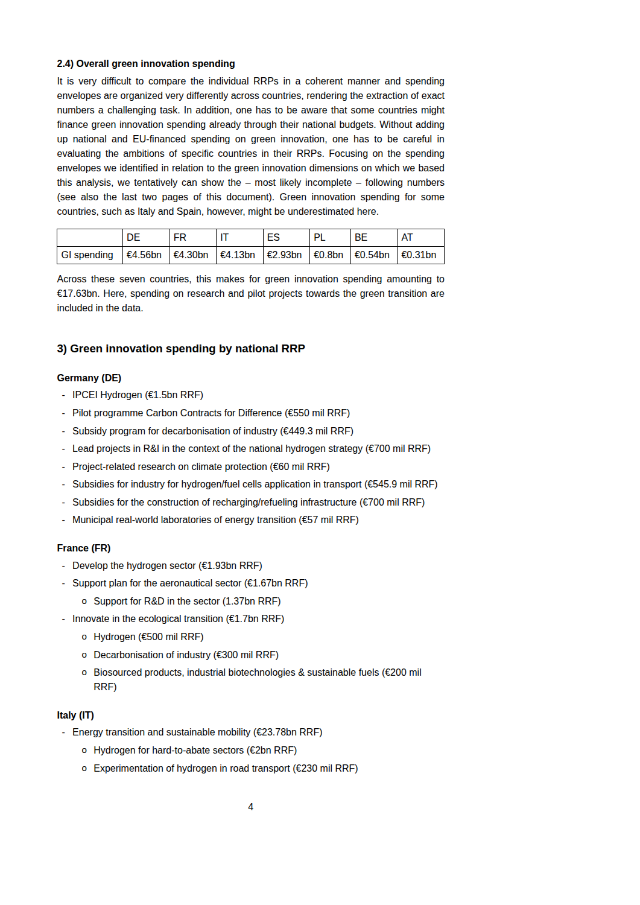2.4) Overall green innovation spending
It is very difficult to compare the individual RRPs in a coherent manner and spending envelopes are organized very differently across countries, rendering the extraction of exact numbers a challenging task. In addition, one has to be aware that some countries might finance green innovation spending already through their national budgets. Without adding up national and EU-financed spending on green innovation, one has to be careful in evaluating the ambitions of specific countries in their RRPs. Focusing on the spending envelopes we identified in relation to the green innovation dimensions on which we based this analysis, we tentatively can show the – most likely incomplete – following numbers (see also the last two pages of this document). Green innovation spending for some countries, such as Italy and Spain, however, might be underestimated here.
| | DE | FR | IT | ES | PL | BE | AT |
| GI spending | €4.56bn | €4.30bn | €4.13bn | €2.93bn | €0.8bn | €0.54bn | €0.31bn |
Across these seven countries, this makes for green innovation spending amounting to €17.63bn. Here, spending on research and pilot projects towards the green transition are included in the data.
3) Green innovation spending by national RRP
Germany (DE)
IPCEI Hydrogen (€1.5bn RRF)
Pilot programme Carbon Contracts for Difference (€550 mil RRF)
Subsidy program for decarbonisation of industry (€449.3 mil RRF)
Lead projects in R&I in the context of the national hydrogen strategy (€700 mil RRF)
Project-related research on climate protection (€60 mil RRF)
Subsidies for industry for hydrogen/fuel cells application in transport (€545.9 mil RRF)
Subsidies for the construction of recharging/refueling infrastructure (€700 mil RRF)
Municipal real-world laboratories of energy transition (€57 mil RRF)
France (FR)
Develop the hydrogen sector (€1.93bn RRF)
Support plan for the aeronautical sector (€1.67bn RRF)
Support for R&D in the sector (1.37bn RRF)
Innovate in the ecological transition (€1.7bn RRF)
Hydrogen (€500 mil RRF)
Decarbonisation of industry (€300 mil RRF)
Biosourced products, industrial biotechnologies & sustainable fuels (€200 mil RRF)
Italy (IT)
Energy transition and sustainable mobility (€23.78bn RRF)
Hydrogen for hard-to-abate sectors (€2bn RRF)
Experimentation of hydrogen in road transport (€230 mil RRF)
4